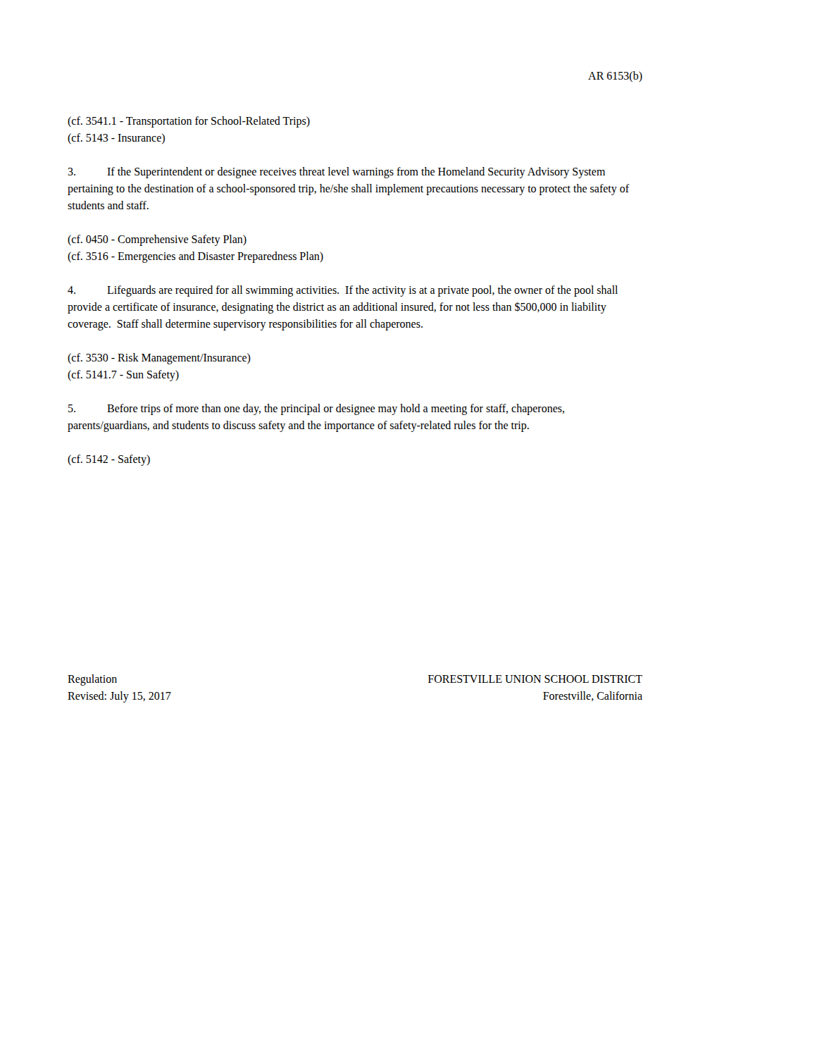AR 6153(b)
(cf. 3541.1 - Transportation for School-Related Trips)
(cf. 5143 - Insurance)
3. If the Superintendent or designee receives threat level warnings from the Homeland Security Advisory System pertaining to the destination of a school-sponsored trip, he/she shall implement precautions necessary to protect the safety of students and staff.
(cf. 0450 - Comprehensive Safety Plan)
(cf. 3516 - Emergencies and Disaster Preparedness Plan)
4. Lifeguards are required for all swimming activities. If the activity is at a private pool, the owner of the pool shall provide a certificate of insurance, designating the district as an additional insured, for not less than $500,000 in liability coverage. Staff shall determine supervisory responsibilities for all chaperones.
(cf. 3530 - Risk Management/Insurance)
(cf. 5141.7 - Sun Safety)
5. Before trips of more than one day, the principal or designee may hold a meeting for staff, chaperones, parents/guardians, and students to discuss safety and the importance of safety-related rules for the trip.
(cf. 5142 - Safety)
Regulation
Revised: July 15, 2017
FORESTVILLE UNION SCHOOL DISTRICT
Forestville, California